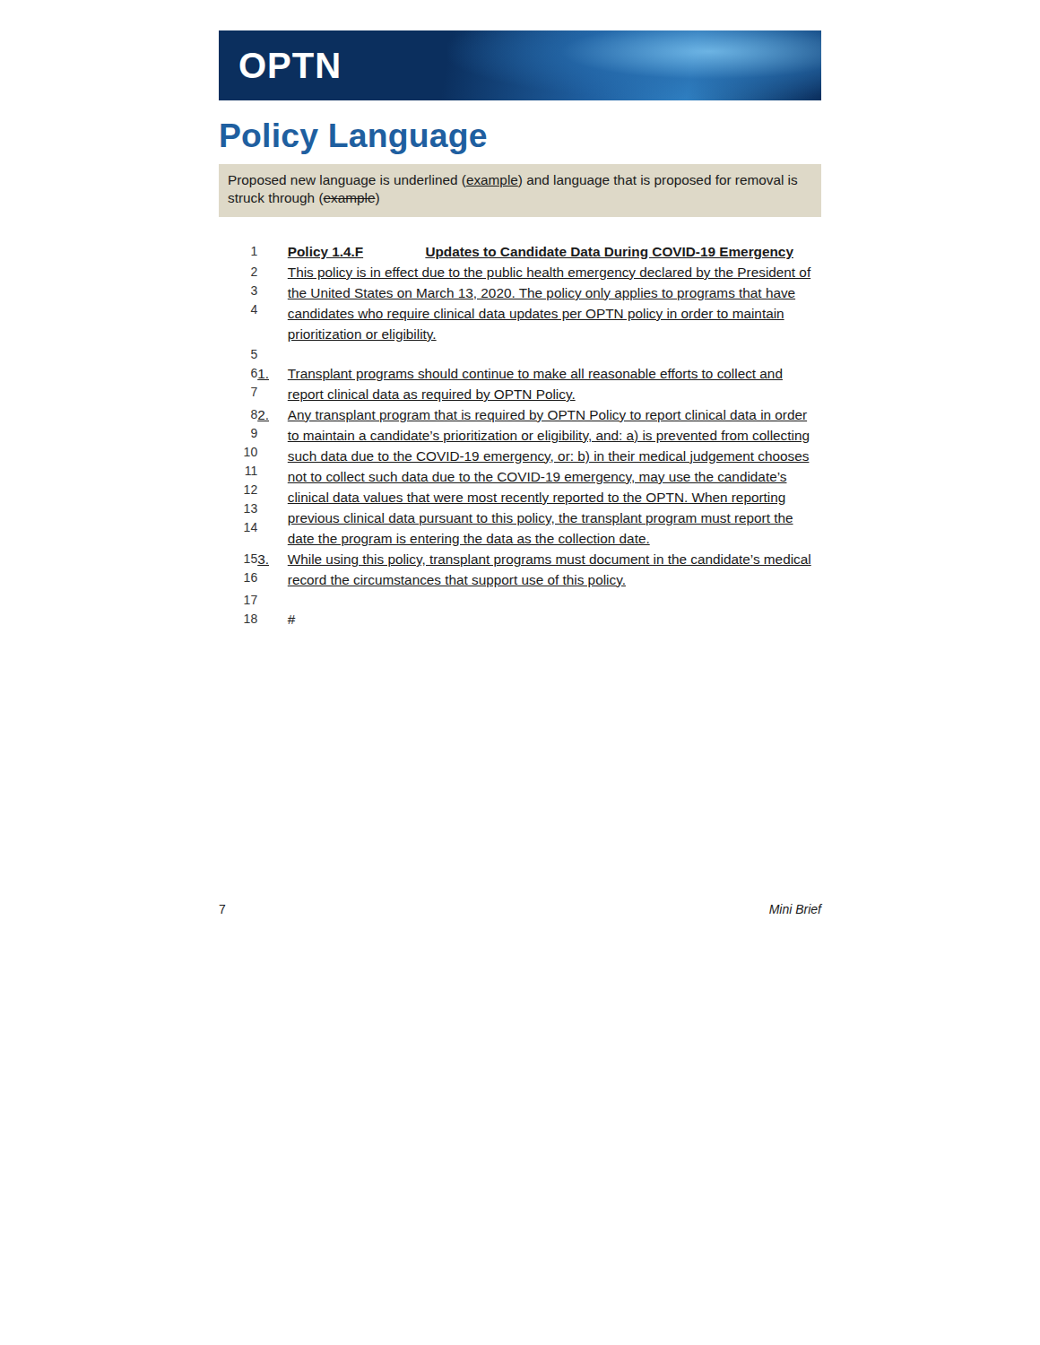OPTN
Policy Language
Proposed new language is underlined (example) and language that is proposed for removal is struck through (example)
| 1 | | Policy 1.4.F Updates to Candidate Data During COVID-19 Emergency |
| 2 3 4 | | This policy is in effect due to the public health emergency declared by the President of the United States on March 13, 2020. The policy only applies to programs that have candidates who require clinical data updates per OPTN policy in order to maintain prioritization or eligibility. |
| 5 | | |
| 6 7 | 1. | Transplant programs should continue to make all reasonable efforts to collect and report clinical data as required by OPTN Policy. |
| 8 9 10 11 12 13 14 | 2. | Any transplant program that is required by OPTN Policy to report clinical data in order to maintain a candidate’s prioritization or eligibility, and: a) is prevented from collecting such data due to the COVID-19 emergency, or: b) in their medical judgement chooses not to collect such data due to the COVID-19 emergency, may use the candidate’s clinical data values that were most recently reported to the OPTN. When reporting previous clinical data pursuant to this policy, the transplant program must report the date the program is entering the data as the collection date. |
| 15 16 | 3. | While using this policy, transplant programs must document in the candidate’s medical record the circumstances that support use of this policy. |
| 17 | | |
| 18 | | # |
7
Mini Brief